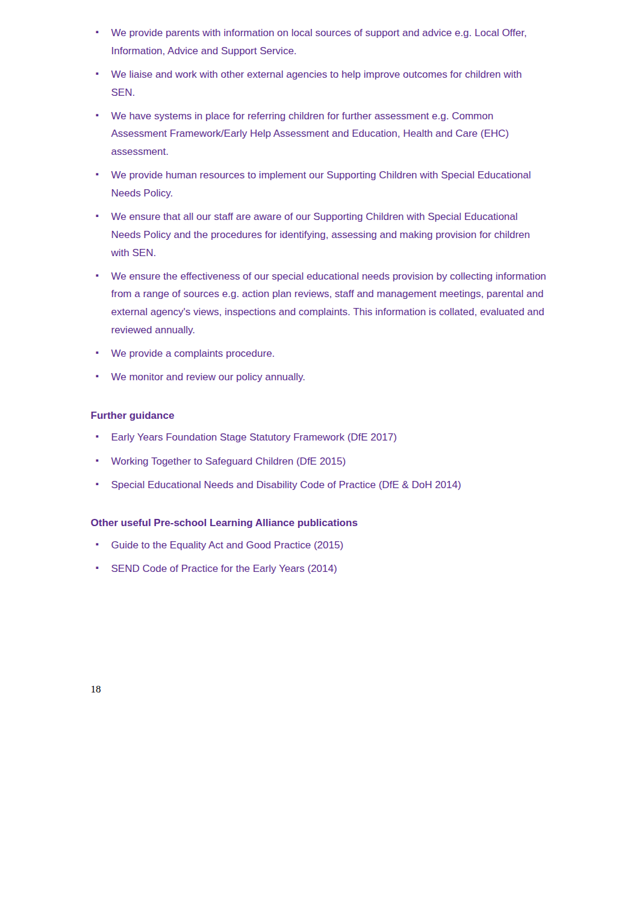We provide parents with information on local sources of support and advice e.g. Local Offer, Information, Advice and Support Service.
We liaise and work with other external agencies to help improve outcomes for children with SEN.
We have systems in place for referring children for further assessment e.g. Common Assessment Framework/Early Help Assessment and Education, Health and Care (EHC) assessment.
We provide human resources to implement our Supporting Children with Special Educational Needs Policy.
We ensure that all our staff are aware of our Supporting Children with Special Educational Needs Policy and the procedures for identifying, assessing and making provision for children with SEN.
We ensure the effectiveness of our special educational needs provision by collecting information from a range of sources e.g. action plan reviews, staff and management meetings, parental and external agency's views, inspections and complaints. This information is collated, evaluated and reviewed annually.
We provide a complaints procedure.
We monitor and review our policy annually.
Further guidance
Early Years Foundation Stage Statutory Framework (DfE 2017)
Working Together to Safeguard Children (DfE 2015)
Special Educational Needs and Disability Code of Practice (DfE & DoH 2014)
Other useful Pre-school Learning Alliance publications
Guide to the Equality Act and Good Practice (2015)
SEND Code of Practice for the Early Years (2014)
18